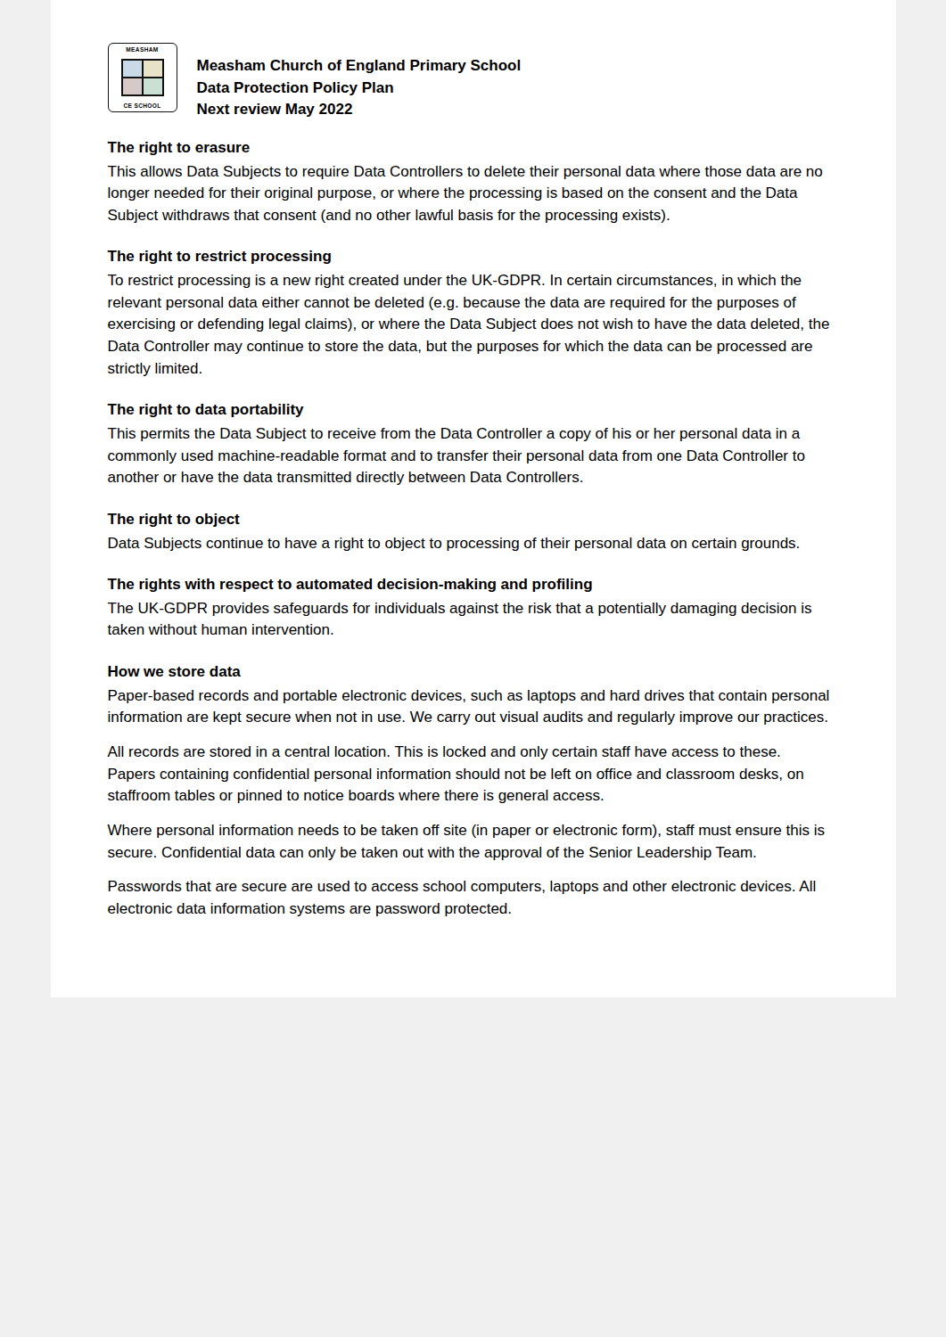MEASHAM
CE SCHOOL
Measham Church of England Primary School
Data Protection Policy Plan
Next review May 2022
The right to erasure
This allows Data Subjects to require Data Controllers to delete their personal data where those data are no longer needed for their original purpose, or where the processing is based on the consent and the Data Subject withdraws that consent (and no other lawful basis for the processing exists).
The right to restrict processing
To restrict processing is a new right created under the UK-GDPR. In certain circumstances, in which the relevant personal data either cannot be deleted (e.g. because the data are required for the purposes of exercising or defending legal claims), or where the Data Subject does not wish to have the data deleted, the Data Controller may continue to store the data, but the purposes for which the data can be processed are strictly limited.
The right to data portability
This permits the Data Subject to receive from the Data Controller a copy of his or her personal data in a commonly used machine-readable format and to transfer their personal data from one Data Controller to another or have the data transmitted directly between Data Controllers.
The right to object
Data Subjects continue to have a right to object to processing of their personal data on certain grounds.
The rights with respect to automated decision-making and profiling
The UK-GDPR provides safeguards for individuals against the risk that a potentially damaging decision is taken without human intervention.
How we store data
Paper-based records and portable electronic devices, such as laptops and hard drives that contain personal information are kept secure when not in use. We carry out visual audits and regularly improve our practices.
All records are stored in a central location. This is locked and only certain staff have access to these.
Papers containing confidential personal information should not be left on office and classroom desks, on staffroom tables or pinned to notice boards where there is general access.
Where personal information needs to be taken off site (in paper or electronic form), staff must ensure this is secure. Confidential data can only be taken out with the approval of the Senior Leadership Team.
Passwords that are secure are used to access school computers, laptops and other electronic devices. All electronic data information systems are password protected.